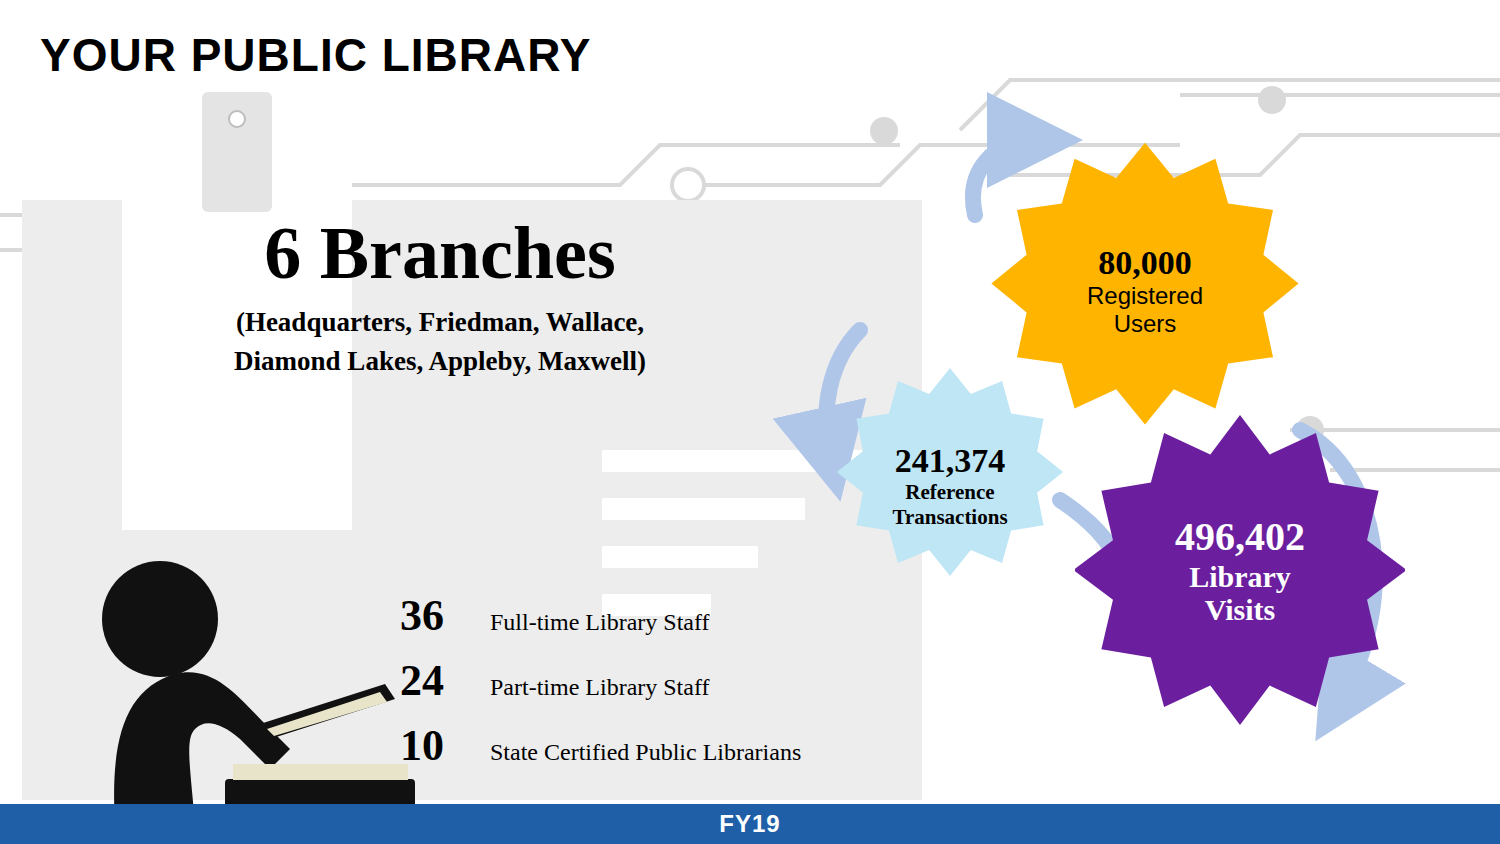Your Public Library
6 Branches
(Headquarters, Friedman, Wallace,
Diamond Lakes, Appleby, Maxwell)
36 Full-time Library Staff
24 Part-time Library Staff
10 State Certified Public Librarians
80,000 Registered
Users
241,374 Reference
Transactions
496,402 Library
Visits
FY19